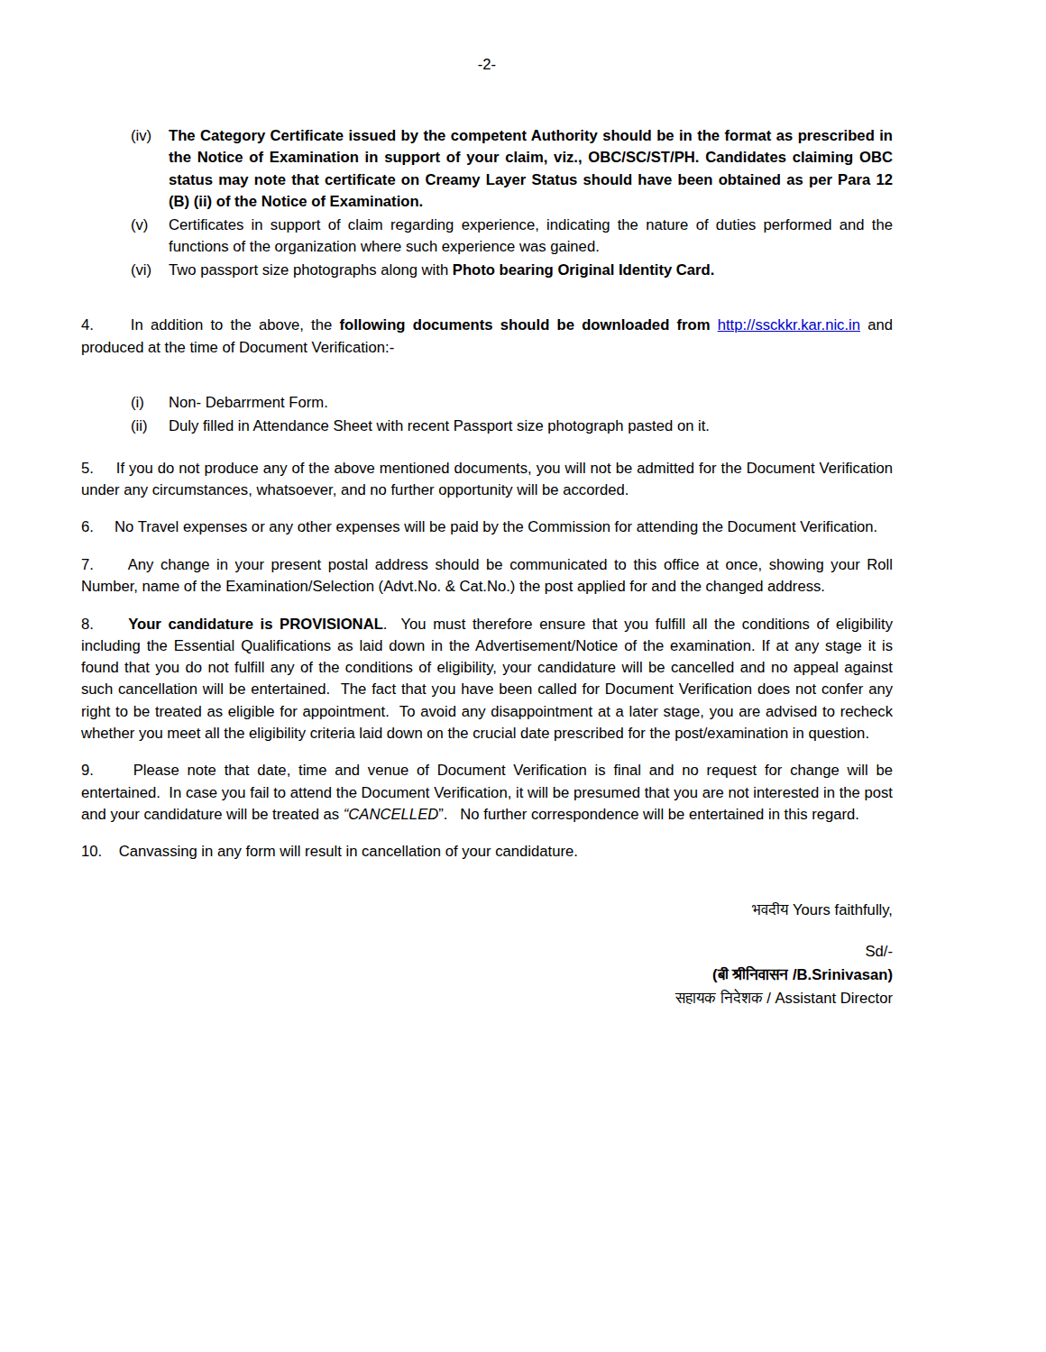-2-
(iv) The Category Certificate issued by the competent Authority should be in the format as prescribed in the Notice of Examination in support of your claim, viz., OBC/SC/ST/PH. Candidates claiming OBC status may note that certificate on Creamy Layer Status should have been obtained as per Para 12 (B) (ii) of the Notice of Examination.
(v) Certificates in support of claim regarding experience, indicating the nature of duties performed and the functions of the organization where such experience was gained.
(vi) Two passport size photographs along with Photo bearing Original Identity Card.
4. In addition to the above, the following documents should be downloaded from http://ssckkr.kar.nic.in and produced at the time of Document Verification:-
(i) Non- Debarrment Form.
(ii) Duly filled in Attendance Sheet with recent Passport size photograph pasted on it.
5. If you do not produce any of the above mentioned documents, you will not be admitted for the Document Verification under any circumstances, whatsoever, and no further opportunity will be accorded.
6. No Travel expenses or any other expenses will be paid by the Commission for attending the Document Verification.
7. Any change in your present postal address should be communicated to this office at once, showing your Roll Number, name of the Examination/Selection (Advt.No. & Cat.No.) the post applied for and the changed address.
8. Your candidature is PROVISIONAL. You must therefore ensure that you fulfill all the conditions of eligibility including the Essential Qualifications as laid down in the Advertisement/Notice of the examination. If at any stage it is found that you do not fulfill any of the conditions of eligibility, your candidature will be cancelled and no appeal against such cancellation will be entertained. The fact that you have been called for Document Verification does not confer any right to be treated as eligible for appointment. To avoid any disappointment at a later stage, you are advised to recheck whether you meet all the eligibility criteria laid down on the crucial date prescribed for the post/examination in question.
9. Please note that date, time and venue of Document Verification is final and no request for change will be entertained. In case you fail to attend the Document Verification, it will be presumed that you are not interested in the post and your candidature will be treated as “CANCELLED”. No further correspondence will be entertained in this regard.
10. Canvassing in any form will result in cancellation of your candidature.
भवदीय Yours faithfully,
Sd/-
(बी श्रीनिवासन /B.Srinivasan)
सहायक निदेशक / Assistant Director